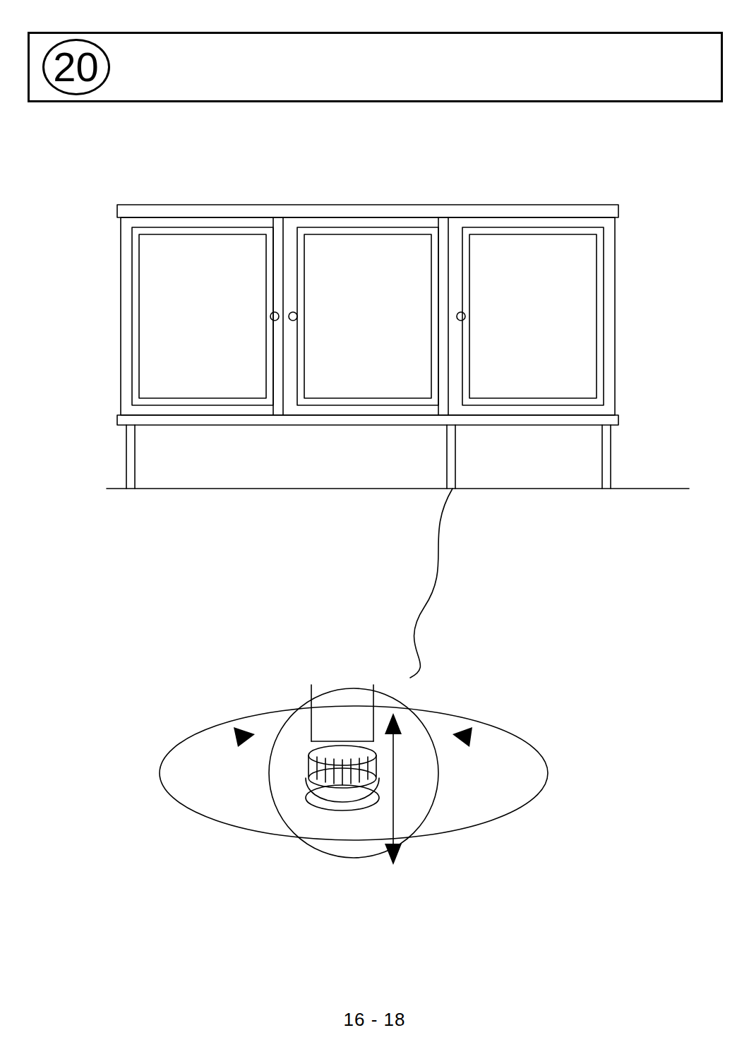20
16 - 18